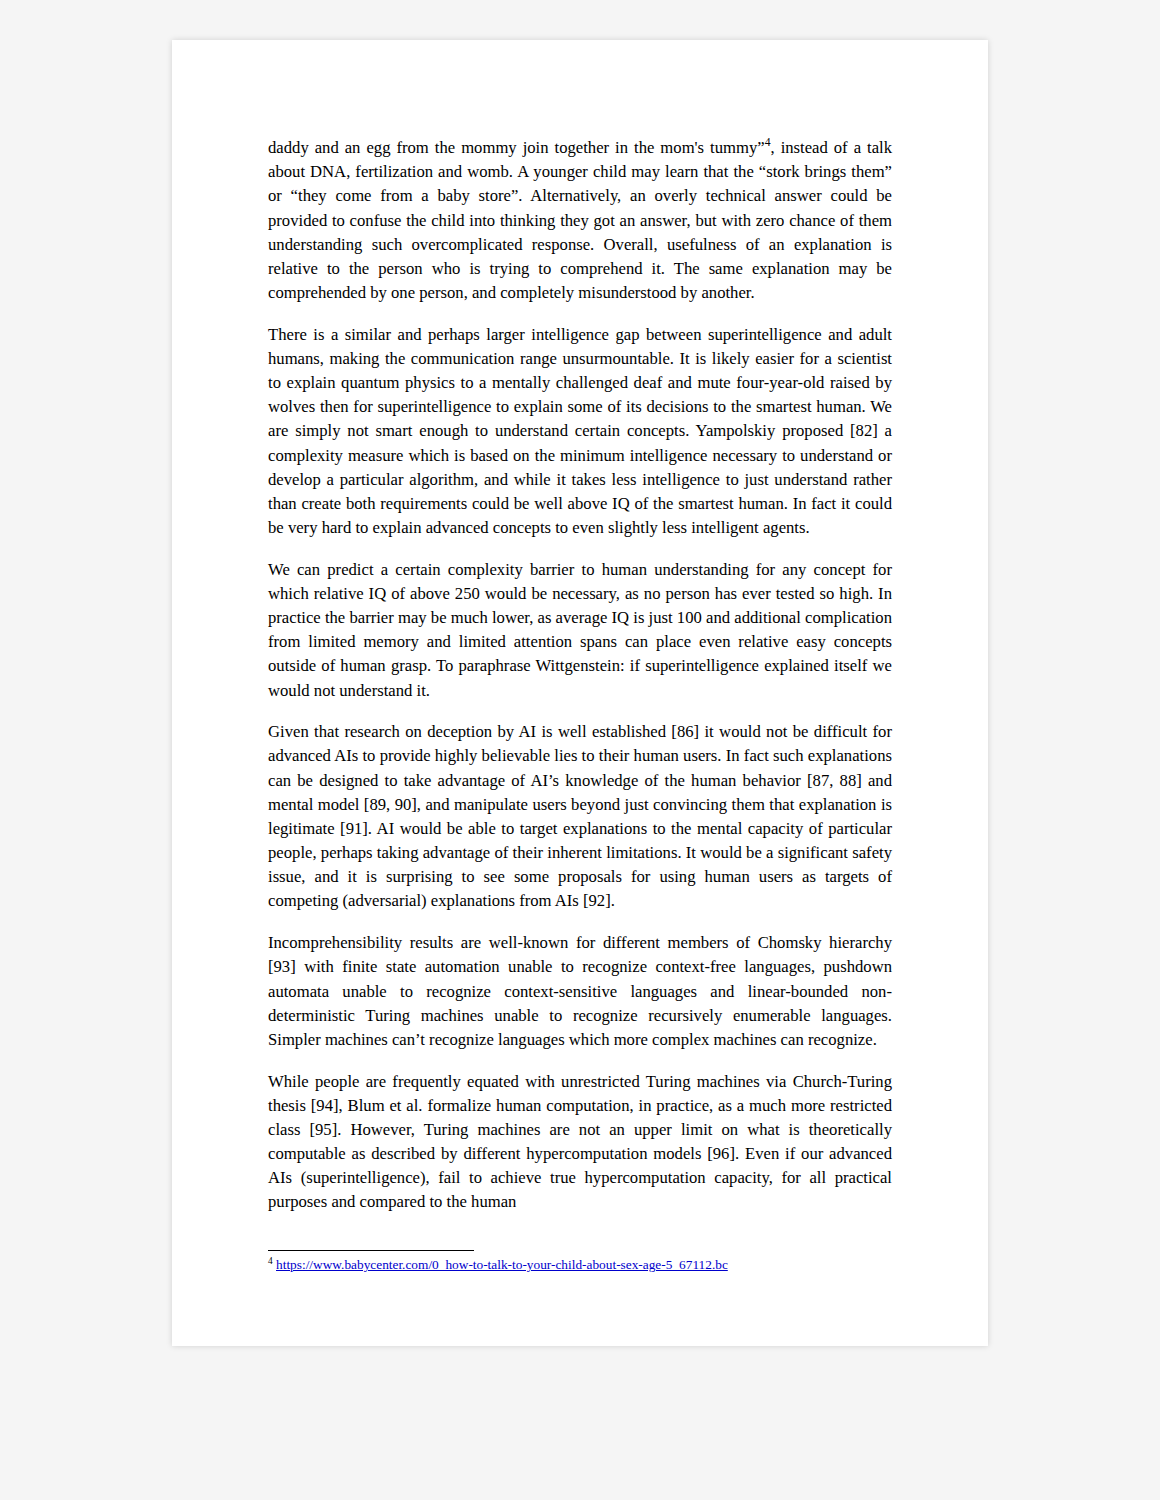daddy and an egg from the mommy join together in the mom's tummy”4, instead of a talk about DNA, fertilization and womb. A younger child may learn that the “stork brings them” or “they come from a baby store”. Alternatively, an overly technical answer could be provided to confuse the child into thinking they got an answer, but with zero chance of them understanding such overcomplicated response. Overall, usefulness of an explanation is relative to the person who is trying to comprehend it. The same explanation may be comprehended by one person, and completely misunderstood by another.
There is a similar and perhaps larger intelligence gap between superintelligence and adult humans, making the communication range unsurmountable. It is likely easier for a scientist to explain quantum physics to a mentally challenged deaf and mute four-year-old raised by wolves then for superintelligence to explain some of its decisions to the smartest human. We are simply not smart enough to understand certain concepts. Yampolskiy proposed [82] a complexity measure which is based on the minimum intelligence necessary to understand or develop a particular algorithm, and while it takes less intelligence to just understand rather than create both requirements could be well above IQ of the smartest human. In fact it could be very hard to explain advanced concepts to even slightly less intelligent agents.
We can predict a certain complexity barrier to human understanding for any concept for which relative IQ of above 250 would be necessary, as no person has ever tested so high. In practice the barrier may be much lower, as average IQ is just 100 and additional complication from limited memory and limited attention spans can place even relative easy concepts outside of human grasp. To paraphrase Wittgenstein: if superintelligence explained itself we would not understand it.
Given that research on deception by AI is well established [86] it would not be difficult for advanced AIs to provide highly believable lies to their human users. In fact such explanations can be designed to take advantage of AI’s knowledge of the human behavior [87, 88] and mental model [89, 90], and manipulate users beyond just convincing them that explanation is legitimate [91]. AI would be able to target explanations to the mental capacity of particular people, perhaps taking advantage of their inherent limitations. It would be a significant safety issue, and it is surprising to see some proposals for using human users as targets of competing (adversarial) explanations from AIs [92].
Incomprehensibility results are well-known for different members of Chomsky hierarchy [93] with finite state automation unable to recognize context-free languages, pushdown automata unable to recognize context-sensitive languages and linear-bounded non-deterministic Turing machines unable to recognize recursively enumerable languages. Simpler machines can’t recognize languages which more complex machines can recognize.
While people are frequently equated with unrestricted Turing machines via Church-Turing thesis [94], Blum et al. formalize human computation, in practice, as a much more restricted class [95]. However, Turing machines are not an upper limit on what is theoretically computable as described by different hypercomputation models [96]. Even if our advanced AIs (superintelligence), fail to achieve true hypercomputation capacity, for all practical purposes and compared to the human
4 https://www.babycenter.com/0_how-to-talk-to-your-child-about-sex-age-5_67112.bc